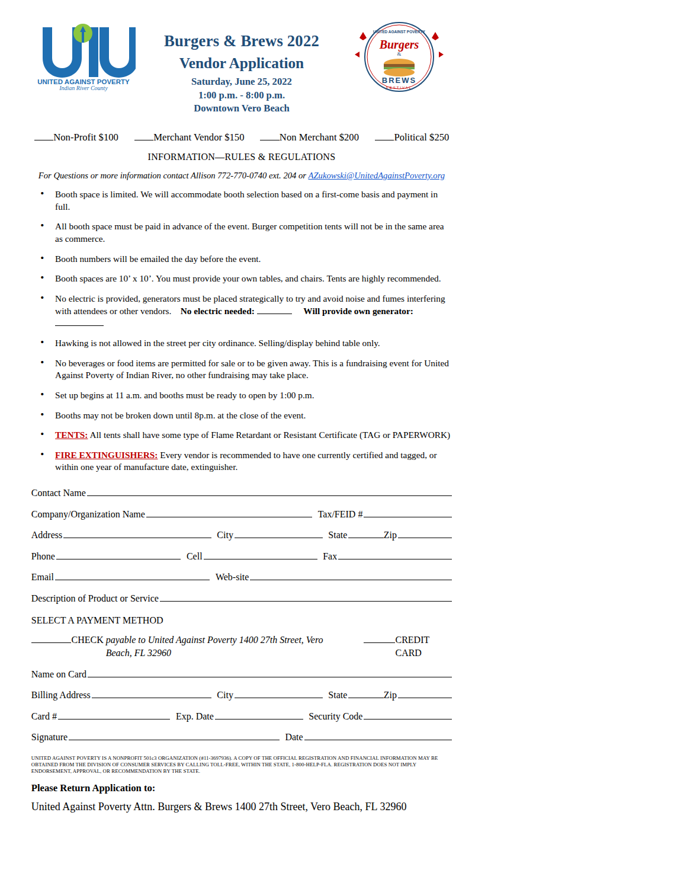UNITED AGAINST POVERTY Indian River County
Burgers & Brews 2022
Vendor Application
Saturday, June 25, 2022
1:00 p.m. - 8:00 p.m.
Downtown Vero Beach
UNITED AGAINST POVERTY Burgers & BREWS FESTIVAL
Non-Profit $100 Merchant Vendor $150 Non Merchant $200 Political $250
INFORMATION—RULES & REGULATIONS
For Questions or more information contact Allison 772-770-0740 ext. 204 or AZukowski@UnitedAgainstPoverty.org
Booth space is limited. We will accommodate booth selection based on a first-come basis and payment in full.
All booth space must be paid in advance of the event. Burger competition tents will not be in the same area as commerce.
Booth numbers will be emailed the day before the event.
Booth spaces are 10’ x 10’. You must provide your own tables, and chairs. Tents are highly recommended.
No electric is provided, generators must be placed strategically to try and avoid noise and fumes interfering with attendees or other vendors. No electric needed: Will provide own generator:
Hawking is not allowed in the street per city ordinance. Selling/display behind table only.
No beverages or food items are permitted for sale or to be given away. This is a fundraising event for United Against Poverty of Indian River, no other fundraising may take place.
Set up begins at 11 a.m. and booths must be ready to open by 1:00 p.m.
Booths may not be broken down until 8p.m. at the close of the event.
TENTS: All tents shall have some type of Flame Retardant or Resistant Certificate (TAG or PAPERWORK)
FIRE EXTINGUISHERS: Every vendor is recommended to have one currently certified and tagged, or within one year of manufacture date, extinguisher.
Contact Name
Company/Organization Name Tax/FEID #
Address City State Zip
Phone Cell Fax
Email Web-site
Description of Product or Service
SELECT A PAYMENT METHOD
CHECK payable to United Against Poverty 1400 27th Street, Vero Beach, FL 32960 CREDIT CARD
Name on Card
Billing Address City State Zip
Card # Exp. Date Security Code
Signature Date
UNITED AGAINST POVERTY IS A NONPROFIT 501c3 ORGANIZATION (#11-3697936). A COPY OF THE OFFICIAL REGISTRATION AND FINANCIAL INFORMATION MAY BE OBTAINED FROM THE DIVISION OF CONSUMER SERVICES BY CALLING TOLL-FREE, WITHIN THE STATE, 1-800-HELP-FLA. REGISTRATION DOES NOT IMPLY ENDORSEMENT, APPROVAL, OR RECOMMENDATION BY THE STATE.
Please Return Application to:
United Against Poverty Attn. Burgers & Brews 1400 27th Street, Vero Beach, FL 32960